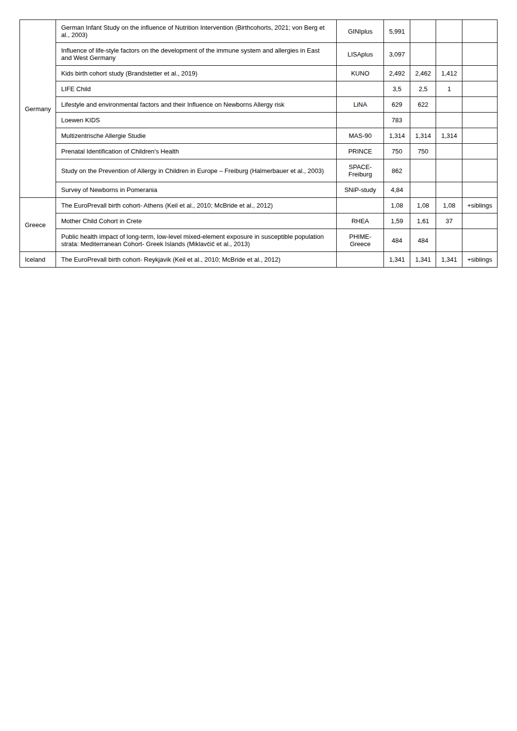| Germany | German Infant Study on the influence of Nutrition Intervention (Birthcohorts, 2021; von Berg et al., 2003) | GINIplus | 5,991 | | | |
| Influence of life-style factors on the development of the immune system and allergies in East and West Germany | LISAplus | 3,097 | | | |
| Kids birth cohort study (Brandstetter et al., 2019) | KUNO | 2,492 | 2,462 | 1,412 | |
| LIFE Child | | 3,5 | 2,5 | 1 | |
| Lifestyle and environmental factors and their Influence on Newborns Allergy risk | LiNA | 629 | 622 | | |
| Loewen KIDS | | 783 | | | |
| Multizentrische Allergie Studie | MAS-90 | 1,314 | 1,314 | 1,314 | |
| Prenatal Identification of Children's Health | PRINCE | 750 | 750 | | |
| Study on the Prevention of Allergy in Children in Europe – Freiburg (Halmerbauer et al., 2003) | SPACE-Freiburg | 862 | | | |
| Survey of Newborns in Pomerania | SNiP-study | 4,84 | | | |
| Greece | The EuroPrevall birth cohort- Athens (Keil et al., 2010; McBride et al., 2012) | | 1,08 | 1,08 | 1,08 | +siblings |
| Mother Child Cohort in Crete | RHEA | 1,59 | 1,61 | 37 | |
| Public health impact of long-term, low-level mixed-element exposure in susceptible population strata: Mediterranean Cohort- Greek Islands (Miklavčič et al., 2013) | PHIME-Greece | 484 | 484 | | |
| Iceland | The EuroPrevall birth cohort- Reykjavik (Keil et al., 2010; McBride et al., 2012) | | 1,341 | 1,341 | 1,341 | +siblings |